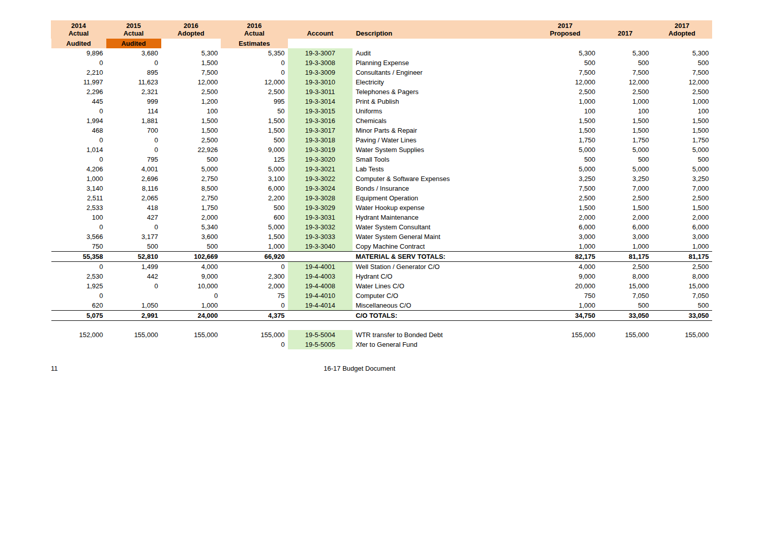| 2014 Actual | 2015 Actual | 2016 Adopted | 2016 Actual | Account | Description | 2017 Proposed | 2017 | 2017 Adopted |
| --- | --- | --- | --- | --- | --- | --- | --- | --- |
| Audited | Audited | | Estimates | | | | | |
| 9,896 | 3,680 | 5,300 | 5,350 | 19-3-3007 | Audit | 5,300 | 5,300 | 5,300 |
| 0 | 0 | 1,500 | 0 | 19-3-3008 | Planning Expense | 500 | 500 | 500 |
| 2,210 | 895 | 7,500 | 0 | 19-3-3009 | Consultants / Engineer | 7,500 | 7,500 | 7,500 |
| 11,997 | 11,623 | 12,000 | 12,000 | 19-3-3010 | Electricity | 12,000 | 12,000 | 12,000 |
| 2,296 | 2,321 | 2,500 | 2,500 | 19-3-3011 | Telephones & Pagers | 2,500 | 2,500 | 2,500 |
| 445 | 999 | 1,200 | 995 | 19-3-3014 | Print & Publish | 1,000 | 1,000 | 1,000 |
| 0 | 114 | 100 | 50 | 19-3-3015 | Uniforms | 100 | 100 | 100 |
| 1,994 | 1,881 | 1,500 | 1,500 | 19-3-3016 | Chemicals | 1,500 | 1,500 | 1,500 |
| 468 | 700 | 1,500 | 1,500 | 19-3-3017 | Minor Parts & Repair | 1,500 | 1,500 | 1,500 |
| 0 | 0 | 2,500 | 500 | 19-3-3018 | Paving / Water Lines | 1,750 | 1,750 | 1,750 |
| 1,014 | 0 | 22,926 | 9,000 | 19-3-3019 | Water System Supplies | 5,000 | 5,000 | 5,000 |
| 0 | 795 | 500 | 125 | 19-3-3020 | Small Tools | 500 | 500 | 500 |
| 4,206 | 4,001 | 5,000 | 5,000 | 19-3-3021 | Lab Tests | 5,000 | 5,000 | 5,000 |
| 1,000 | 2,696 | 2,750 | 3,100 | 19-3-3022 | Computer & Software Expenses | 3,250 | 3,250 | 3,250 |
| 3,140 | 8,116 | 8,500 | 6,000 | 19-3-3024 | Bonds / Insurance | 7,500 | 7,000 | 7,000 |
| 2,511 | 2,065 | 2,750 | 2,200 | 19-3-3028 | Equipment Operation | 2,500 | 2,500 | 2,500 |
| 2,533 | 418 | 1,750 | 500 | 19-3-3029 | Water Hookup expense | 1,500 | 1,500 | 1,500 |
| 100 | 427 | 2,000 | 600 | 19-3-3031 | Hydrant Maintenance | 2,000 | 2,000 | 2,000 |
| 0 | 0 | 5,340 | 5,000 | 19-3-3032 | Water System Consultant | 6,000 | 6,000 | 6,000 |
| 3,566 | 3,177 | 3,600 | 1,500 | 19-3-3033 | Water System General Maint | 3,000 | 3,000 | 3,000 |
| 750 | 500 | 500 | 1,000 | 19-3-3040 | Copy Machine Contract | 1,000 | 1,000 | 1,000 |
| 55,358 | 52,810 | 102,669 | 66,920 | | MATERIAL & SERV TOTALS: | 82,175 | 81,175 | 81,175 |
| 0 | 1,499 | 4,000 | 0 | 19-4-4001 | Well Station / Generator C/O | 4,000 | 2,500 | 2,500 |
| 2,530 | 442 | 9,000 | 2,300 | 19-4-4003 | Hydrant C/O | 9,000 | 8,000 | 8,000 |
| 1,925 | 0 | 10,000 | 2,000 | 19-4-4008 | Water Lines C/O | 20,000 | 15,000 | 15,000 |
| 0 | | 0 | 75 | 19-4-4010 | Computer C/O | 750 | 7,050 | 7,050 |
| 620 | 1,050 | 1,000 | 0 | 19-4-4014 | Miscellaneous C/O | 1,000 | 500 | 500 |
| 5,075 | 2,991 | 24,000 | 4,375 | | C/O TOTALS: | 34,750 | 33,050 | 33,050 |
| 152,000 | 155,000 | 155,000 | 155,000 | 19-5-5004 | WTR transfer to Bonded Debt | 155,000 | 155,000 | 155,000 |
| | | | 0 | 19-5-5005 | Xfer to General Fund | | | |
11
16-17 Budget Document